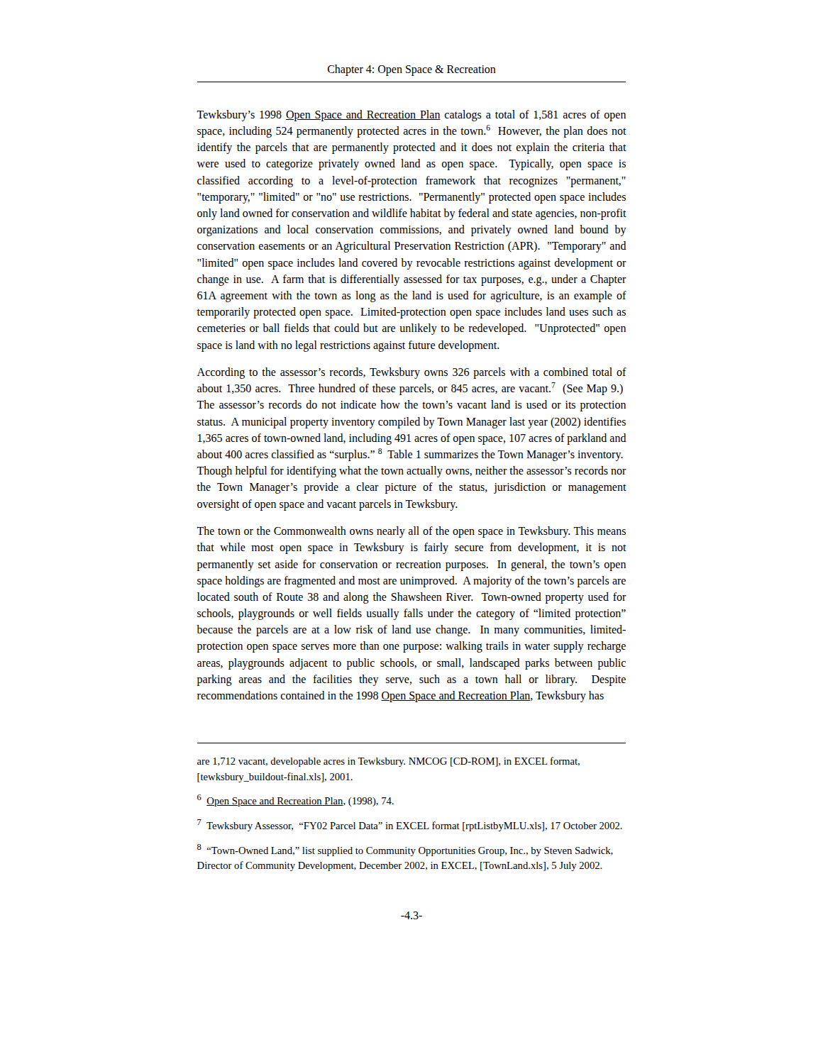Chapter 4: Open Space & Recreation
Tewksbury’s 1998 Open Space and Recreation Plan catalogs a total of 1,581 acres of open space, including 524 permanently protected acres in the town.6 However, the plan does not identify the parcels that are permanently protected and it does not explain the criteria that were used to categorize privately owned land as open space. Typically, open space is classified according to a level-of-protection framework that recognizes "permanent," "temporary," "limited" or "no" use restrictions. "Permanently" protected open space includes only land owned for conservation and wildlife habitat by federal and state agencies, non-profit organizations and local conservation commissions, and privately owned land bound by conservation easements or an Agricultural Preservation Restriction (APR). "Temporary" and "limited" open space includes land covered by revocable restrictions against development or change in use. A farm that is differentially assessed for tax purposes, e.g., under a Chapter 61A agreement with the town as long as the land is used for agriculture, is an example of temporarily protected open space. Limited-protection open space includes land uses such as cemeteries or ball fields that could but are unlikely to be redeveloped. "Unprotected" open space is land with no legal restrictions against future development.
According to the assessor’s records, Tewksbury owns 326 parcels with a combined total of about 1,350 acres. Three hundred of these parcels, or 845 acres, are vacant.7 (See Map 9.) The assessor’s records do not indicate how the town’s vacant land is used or its protection status. A municipal property inventory compiled by Town Manager last year (2002) identifies 1,365 acres of town-owned land, including 491 acres of open space, 107 acres of parkland and about 400 acres classified as “surplus.” 8 Table 1 summarizes the Town Manager’s inventory. Though helpful for identifying what the town actually owns, neither the assessor’s records nor the Town Manager’s provide a clear picture of the status, jurisdiction or management oversight of open space and vacant parcels in Tewksbury.
The town or the Commonwealth owns nearly all of the open space in Tewksbury. This means that while most open space in Tewksbury is fairly secure from development, it is not permanently set aside for conservation or recreation purposes. In general, the town’s open space holdings are fragmented and most are unimproved. A majority of the town’s parcels are located south of Route 38 and along the Shawsheen River. Town-owned property used for schools, playgrounds or well fields usually falls under the category of “limited protection” because the parcels are at a low risk of land use change. In many communities, limited-protection open space serves more than one purpose: walking trails in water supply recharge areas, playgrounds adjacent to public schools, or small, landscaped parks between public parking areas and the facilities they serve, such as a town hall or library. Despite recommendations contained in the 1998 Open Space and Recreation Plan, Tewksbury has
are 1,712 vacant, developable acres in Tewksbury. NMCOG [CD-ROM], in EXCEL format, [tewksbury_buildout-final.xls], 2001.
6 Open Space and Recreation Plan, (1998), 74.
7 Tewksbury Assessor, “FY02 Parcel Data” in EXCEL format [rptListbyMLU.xls], 17 October 2002.
8 “Town-Owned Land,” list supplied to Community Opportunities Group, Inc., by Steven Sadwick, Director of Community Development, December 2002, in EXCEL, [TownLand.xls], 5 July 2002.
-4.3-